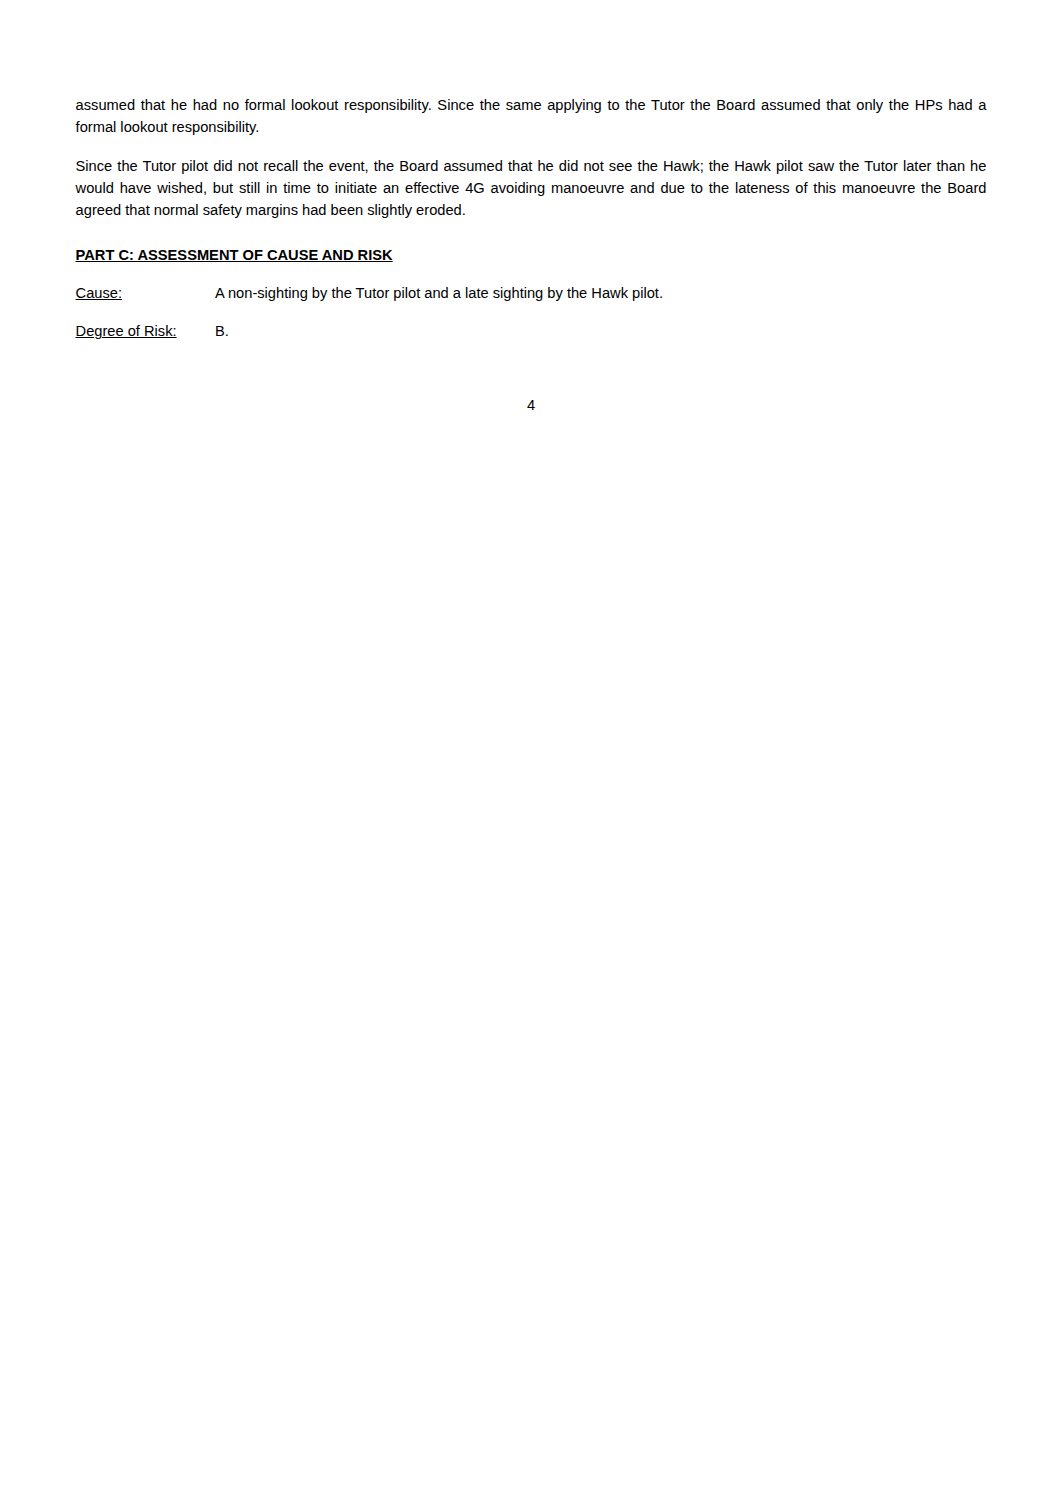assumed that he had no formal lookout responsibility. Since the same applying to the Tutor the Board assumed that only the HPs had a formal lookout responsibility.
Since the Tutor pilot did not recall the event, the Board assumed that he did not see the Hawk; the Hawk pilot saw the Tutor later than he would have wished, but still in time to initiate an effective 4G avoiding manoeuvre and due to the lateness of this manoeuvre the Board agreed that normal safety margins had been slightly eroded.
PART C: ASSESSMENT OF CAUSE AND RISK
Cause:
A non-sighting by the Tutor pilot and a late sighting by the Hawk pilot.
Degree of Risk:
B.
4